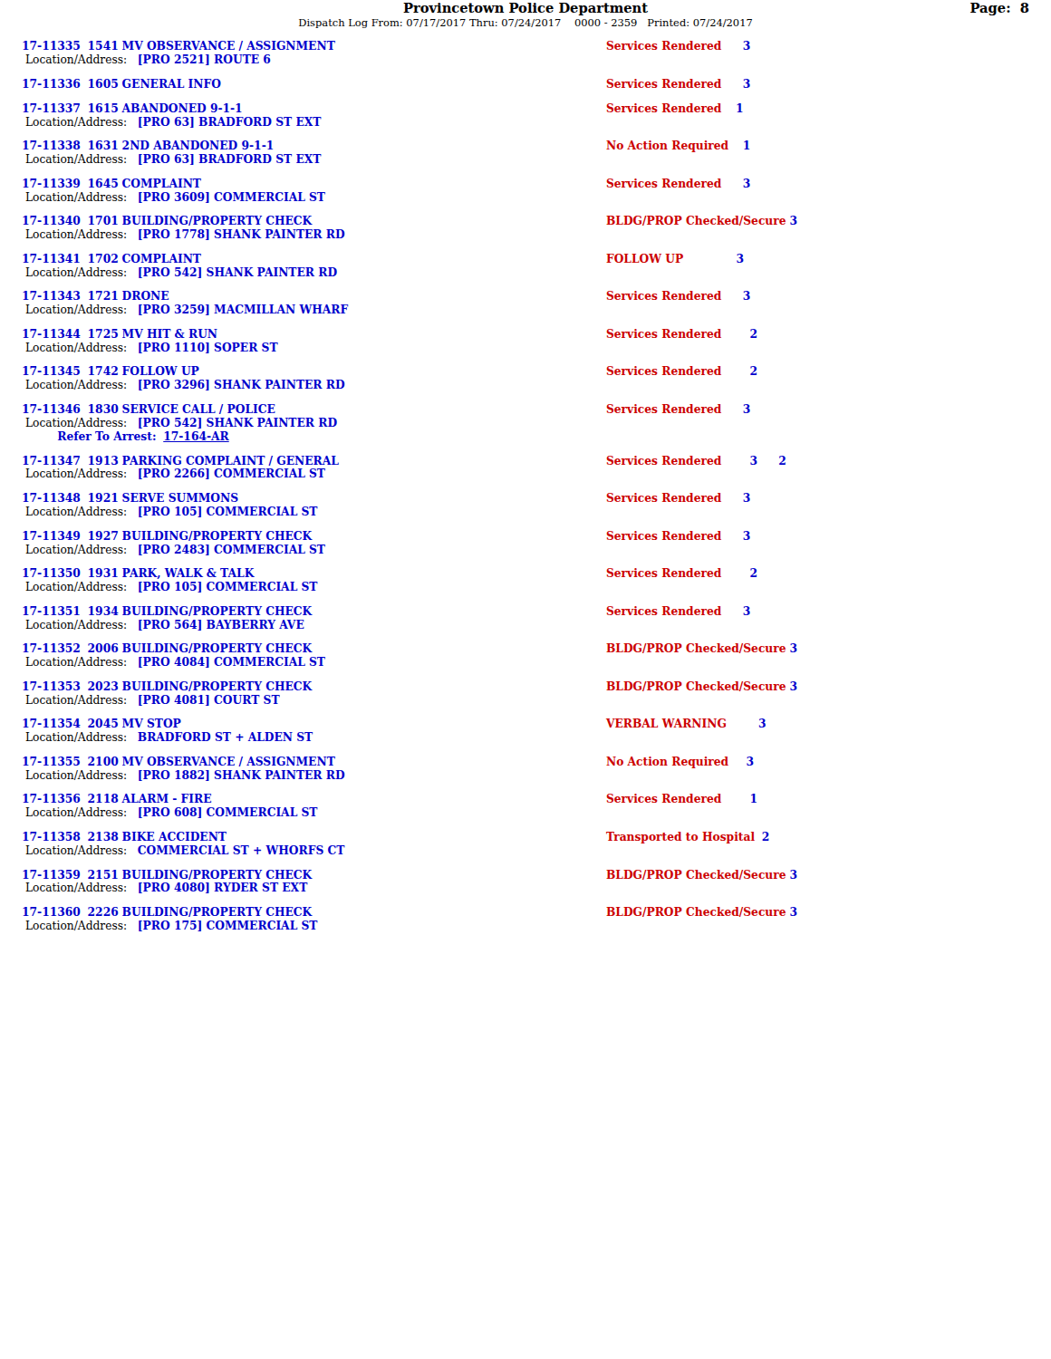Provincetown Police DepartmentPage: 8
Dispatch Log From: 07/17/2017 Thru: 07/24/2017 0000 - 2359 Printed: 07/24/2017
17-11335 1541 MV OBSERVANCE / ASSIGNMENT
Services Rendered 3
Location/Address: [PRO 2521] ROUTE 6
17-11336 1605 GENERAL INFO
Services Rendered 3
17-11337 1615 ABANDONED 9-1-1
Services Rendered 1
Location/Address: [PRO 63] BRADFORD ST EXT
17-11338 1631 2ND ABANDONED 9-1-1
No Action Required 1
Location/Address: [PRO 63] BRADFORD ST EXT
17-11339 1645 COMPLAINT
Services Rendered 3
Location/Address: [PRO 3609] COMMERCIAL ST
17-11340 1701 BUILDING/PROPERTY CHECK
BLDG/PROP Checked/Secure 3
Location/Address: [PRO 1778] SHANK PAINTER RD
17-11341 1702 COMPLAINT
FOLLOW UP 3
Location/Address: [PRO 542] SHANK PAINTER RD
17-11343 1721 DRONE
Services Rendered 3
Location/Address: [PRO 3259] MACMILLAN WHARF
17-11344 1725 MV HIT & RUN
Services Rendered 2
Location/Address: [PRO 1110] SOPER ST
17-11345 1742 FOLLOW UP
Services Rendered 2
Location/Address: [PRO 3296] SHANK PAINTER RD
17-11346 1830 SERVICE CALL / POLICE
Services Rendered 3
Location/Address: [PRO 542] SHANK PAINTER RD
Refer To Arrest: 17-164-AR
17-11347 1913 PARKING COMPLAINT / GENERAL
Services Rendered 3 2
Location/Address: [PRO 2266] COMMERCIAL ST
17-11348 1921 SERVE SUMMONS
Services Rendered 3
Location/Address: [PRO 105] COMMERCIAL ST
17-11349 1927 BUILDING/PROPERTY CHECK
Services Rendered 3
Location/Address: [PRO 2483] COMMERCIAL ST
17-11350 1931 PARK, WALK & TALK
Services Rendered 2
Location/Address: [PRO 105] COMMERCIAL ST
17-11351 1934 BUILDING/PROPERTY CHECK
Services Rendered 3
Location/Address: [PRO 564] BAYBERRY AVE
17-11352 2006 BUILDING/PROPERTY CHECK
BLDG/PROP Checked/Secure 3
Location/Address: [PRO 4084] COMMERCIAL ST
17-11353 2023 BUILDING/PROPERTY CHECK
BLDG/PROP Checked/Secure 3
Location/Address: [PRO 4081] COURT ST
17-11354 2045 MV STOP
VERBAL WARNING 3
Location/Address: BRADFORD ST + ALDEN ST
17-11355 2100 MV OBSERVANCE / ASSIGNMENT
No Action Required 3
Location/Address: [PRO 1882] SHANK PAINTER RD
17-11356 2118 ALARM - FIRE
Services Rendered 1
Location/Address: [PRO 608] COMMERCIAL ST
17-11358 2138 BIKE ACCIDENT
Transported to Hospital 2
Location/Address: COMMERCIAL ST + WHORFS CT
17-11359 2151 BUILDING/PROPERTY CHECK
BLDG/PROP Checked/Secure 3
Location/Address: [PRO 4080] RYDER ST EXT
17-11360 2226 BUILDING/PROPERTY CHECK
BLDG/PROP Checked/Secure 3
Location/Address: [PRO 175] COMMERCIAL ST